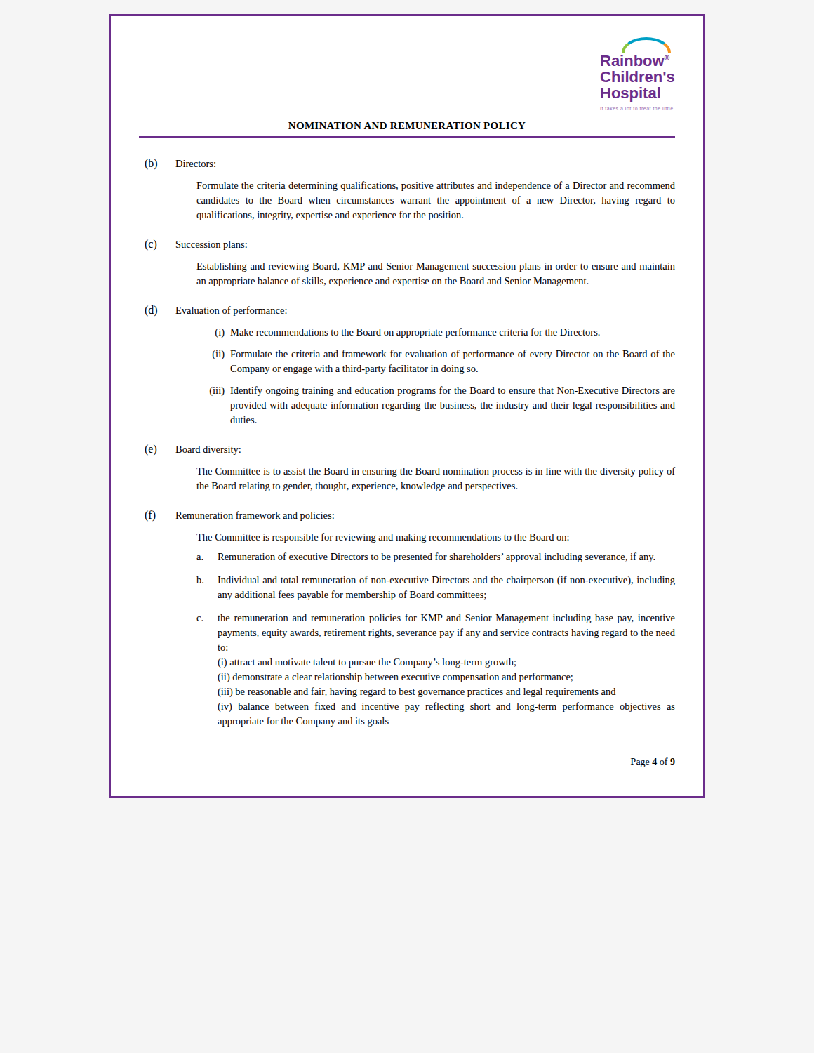Rainbow®
Children's
Hospital
It takes a lot to treat the little.
NOMINATION AND REMUNERATION POLICY
(b) Directors:
Formulate the criteria determining qualifications, positive attributes and independence of a Director and recommend candidates to the Board when circumstances warrant the appointment of a new Director, having regard to qualifications, integrity, expertise and experience for the position.
(c) Succession plans:
Establishing and reviewing Board, KMP and Senior Management succession plans in order to ensure and maintain an appropriate balance of skills, experience and expertise on the Board and Senior Management.
(d) Evaluation of performance:
(i) Make recommendations to the Board on appropriate performance criteria for the Directors.
(ii) Formulate the criteria and framework for evaluation of performance of every Director on the Board of the Company or engage with a third-party facilitator in doing so.
(iii) Identify ongoing training and education programs for the Board to ensure that Non-Executive Directors are provided with adequate information regarding the business, the industry and their legal responsibilities and duties.
(e) Board diversity:
The Committee is to assist the Board in ensuring the Board nomination process is in line with the diversity policy of the Board relating to gender, thought, experience, knowledge and perspectives.
(f) Remuneration framework and policies:
The Committee is responsible for reviewing and making recommendations to the Board on:
a. Remuneration of executive Directors to be presented for shareholders’ approval including severance, if any.
b. Individual and total remuneration of non-executive Directors and the chairperson (if non-executive), including any additional fees payable for membership of Board committees;
c. the remuneration and remuneration policies for KMP and Senior Management including base pay, incentive payments, equity awards, retirement rights, severance pay if any and service contracts having regard to the need to:
(i) attract and motivate talent to pursue the Company’s long-term growth;
(ii) demonstrate a clear relationship between executive compensation and performance;
(iii) be reasonable and fair, having regard to best governance practices and legal requirements and
(iv) balance between fixed and incentive pay reflecting short and long-term performance objectives as appropriate for the Company and its goals
Page 4 of 9